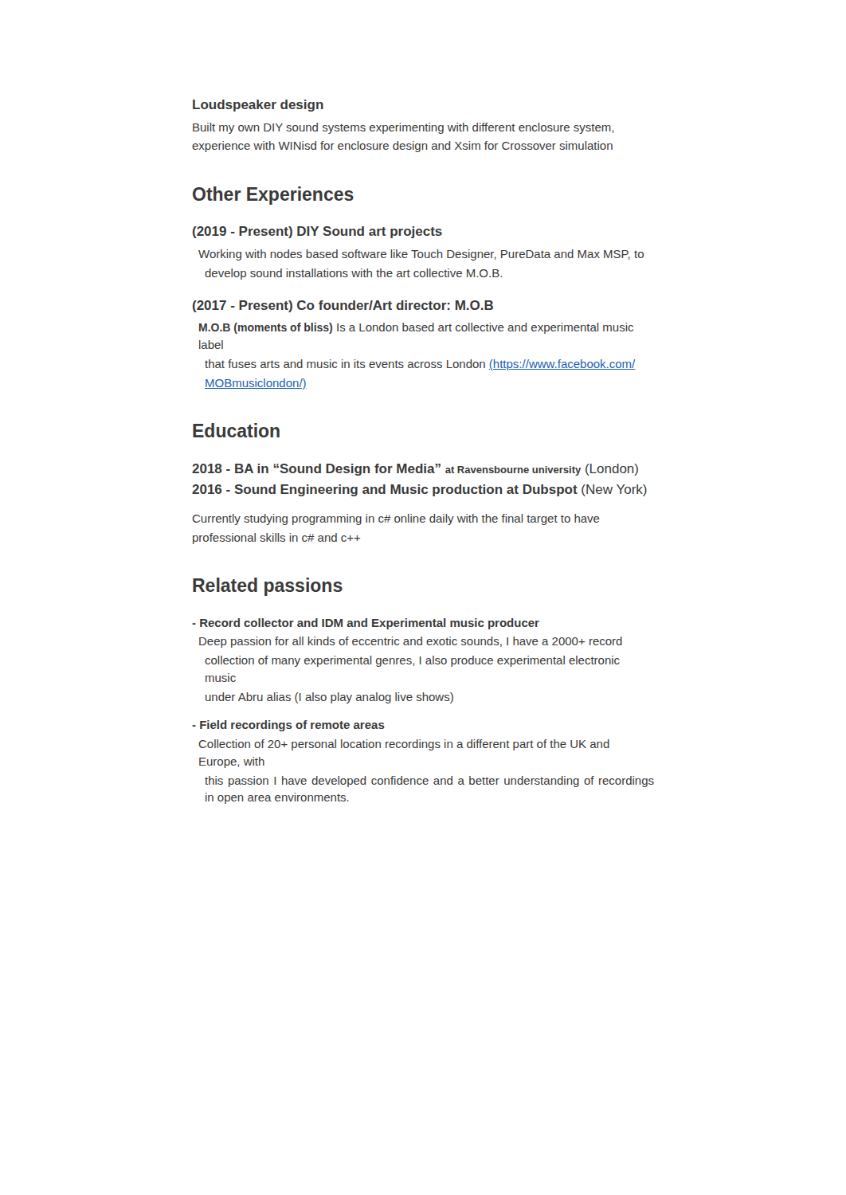Loudspeaker design
Built my own DIY sound systems experimenting with different enclosure system,
experience with WINisd for enclosure design and Xsim for Crossover simulation
Other Experiences
(2019 - Present) DIY Sound art projects
Working with nodes based software like Touch Designer, PureData and Max MSP, to
develop sound installations with the art collective M.O.B.
(2017 - Present) Co founder/Art director: M.O.B
M.O.B (moments of bliss) Is a London based art collective and experimental music label
that fuses arts and music in its events across London (https://www.facebook.com/
MOBmusiclondon/)
Education
2018 - BA in “Sound Design for Media” at Ravensbourne university (London)
2016 - Sound Engineering and Music production at Dubspot (New York)
Currently studying programming in c# online daily with the final target to have
professional skills in c# and c++
Related passions
- Record collector and IDM and Experimental music producer
Deep passion for all kinds of eccentric and exotic sounds, I have a 2000+ record
collection of many experimental genres, I also produce experimental electronic music
under Abru alias (I also play analog live shows)
- Field recordings of remote areas
Collection of 20+ personal location recordings in a different part of the UK and Europe, with
this passion I have developed confidence and a better understanding of recordings in open area environments.